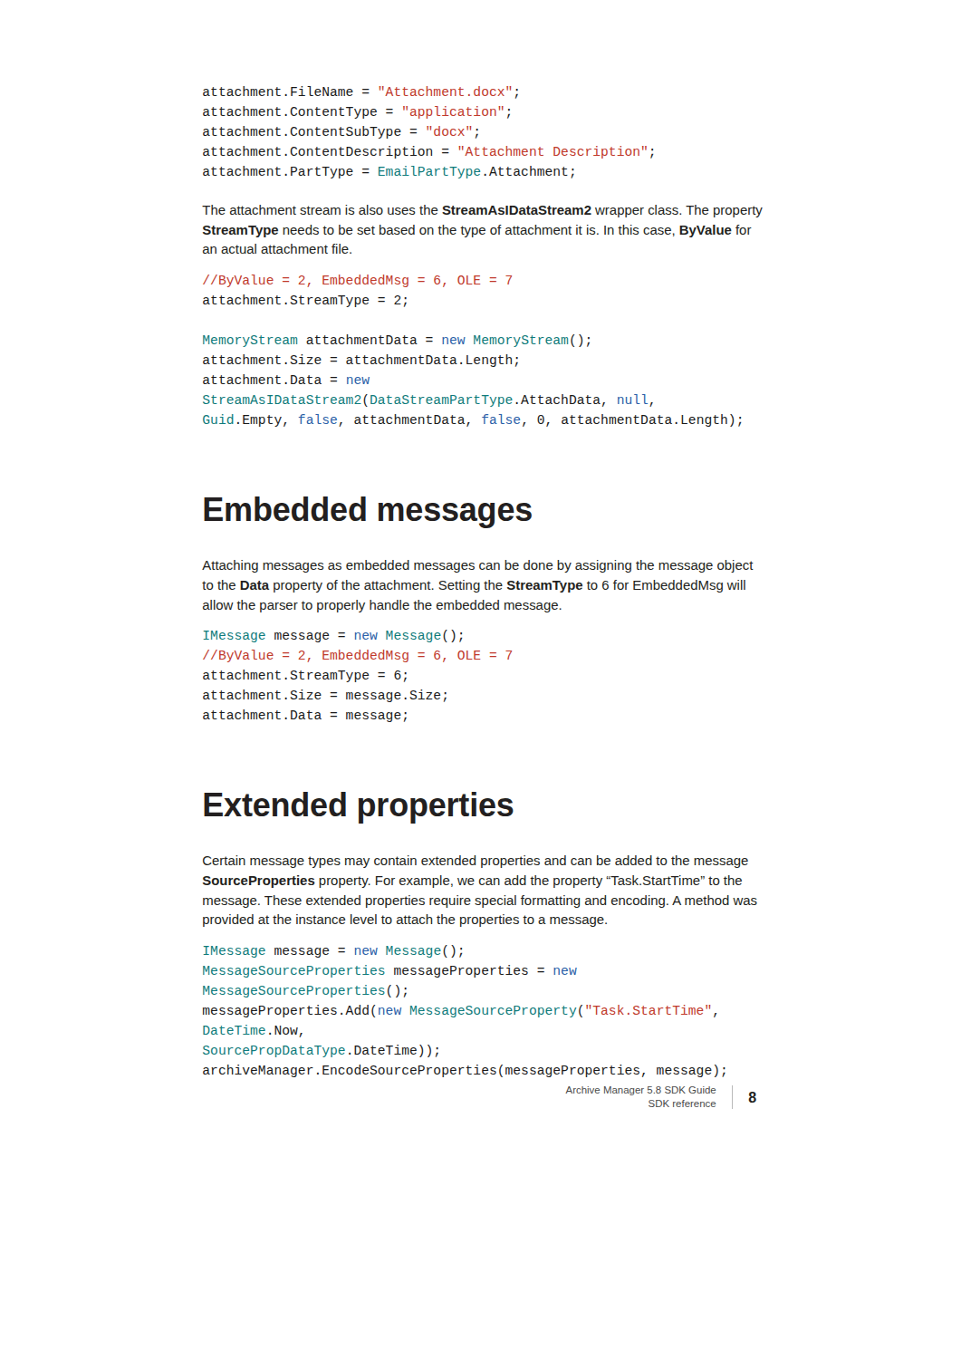attachment.FileName = "Attachment.docx";
attachment.ContentType = "application";
attachment.ContentSubType = "docx";
attachment.ContentDescription = "Attachment Description";
attachment.PartType = EmailPartType.Attachment;
The attachment stream is also uses the StreamAsIDataStream2 wrapper class. The property StreamType needs to be set based on the type of attachment it is. In this case, ByValue for an actual attachment file.
//ByValue = 2, EmbeddedMsg = 6, OLE = 7
attachment.StreamType = 2;

MemoryStream attachmentData = new  MemoryStream();
attachment.Size = attachmentData.Length;
attachment.Data = new  StreamAsIDataStream2(DataStreamPartType.AttachData, null,
Guid.Empty, false, attachmentData, false, 0, attachmentData.Length);
Embedded messages
Attaching messages as embedded messages can be done by assigning the message object to the Data property of the attachment. Setting the StreamType to 6 for EmbeddedMsg will allow the parser to properly handle the embedded message.
IMessage message = new  Message();
//ByValue = 2, EmbeddedMsg = 6, OLE = 7
attachment.StreamType = 6;
attachment.Size = message.Size;
attachment.Data = message;
Extended properties
Certain message types may contain extended properties and can be added to the message SourceProperties property. For example, we can add the property “Task.StartTime” to the message. These extended properties require special formatting and encoding. A method was provided at the instance level to attach the properties to a message.
IMessage message = new  Message();
MessageSourceProperties messageProperties = new  MessageSourceProperties();
messageProperties.Add(new  MessageSourceProperty("Task.StartTime", DateTime.Now,
SourcePropDataType.DateTime));
archiveManager.EncodeSourceProperties(messageProperties, message);
Archive Manager 5.8 SDK Guide
SDK reference
8